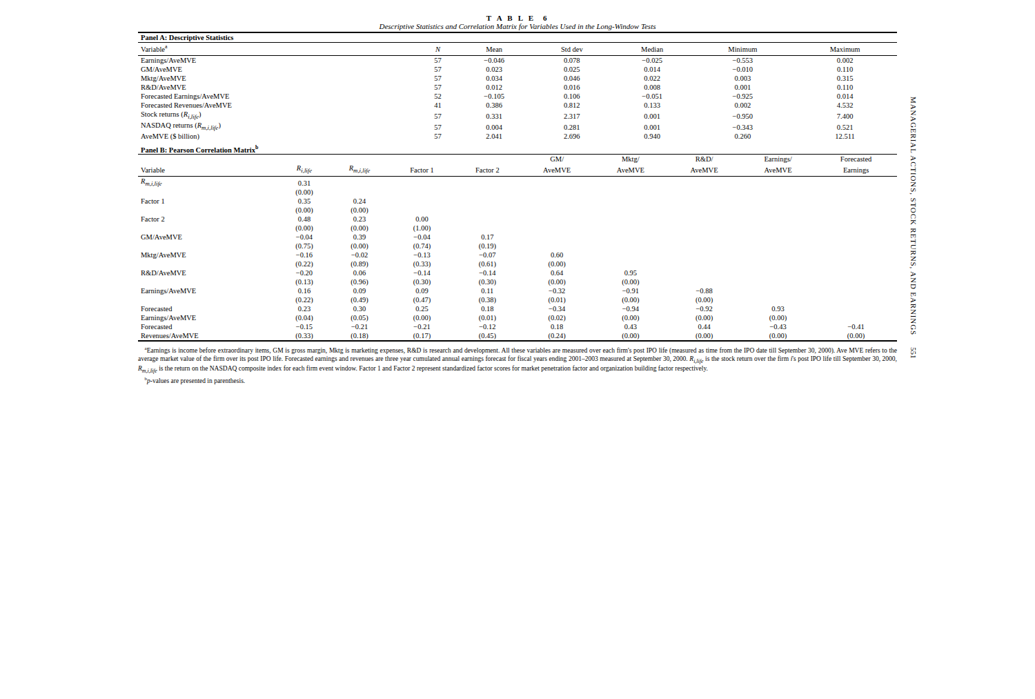MANAGERIAL ACTIONS, STOCK RETURNS, AND EARNINGS
551
T A B L E 6
Descriptive Statistics and Correlation Matrix for Variables Used in the Long-Window Tests
| Panel A: Descriptive Statistics |
| Variable a | N | Mean | Std dev | Median | Minimum | Maximum |
| Earnings/AveMVE | 57 | −0.046 | 0.078 | −0.025 | −0.553 | 0.002 |
| GM/AveMVE | 57 | 0.023 | 0.025 | 0.014 | −0.010 | 0.110 |
| Mktg/AveMVE | 57 | 0.034 | 0.046 | 0.022 | 0.003 | 0.315 |
| R&D/AveMVE | 57 | 0.012 | 0.016 | 0.008 | 0.001 | 0.110 |
| Forecasted Earnings/AveMVE | 52 | −0.105 | 0.106 | −0.051 | −0.925 | 0.014 |
| Forecasted Revenues/AveMVE | 41 | 0.386 | 0.812 | 0.133 | 0.002 | 4.532 |
| Stock returns ( R i,life ) | 57 | 0.331 | 2.317 | 0.001 | −0.950 | 7.400 |
| NASDAQ returns ( R m,i,life ) | 57 | 0.004 | 0.281 | 0.001 | −0.343 | 0.521 |
| AveMVE ($ billion) | 57 | 2.041 | 2.696 | 0.940 | 0.260 | 12.511 |
| Panel B: Pearson Correlation Matrix b |
| | | | | | GM/ | Mktg/ | R&D/ | Earnings/ | Forecasted |
| Variable | R i,life | R m,i,life | Factor 1 | Factor 2 | AveMVE | AveMVE | AveMVE | AveMVE | Earnings |
| R m,i,life | 0.31 | | | | | | | | |
| | (0.00) | | | | | | | | |
| Factor 1 | 0.35 | 0.24 | | | | | | | |
| | (0.00) | (0.00) | | | | | | | |
| Factor 2 | 0.48 | 0.23 | 0.00 | | | | | | |
| | (0.00) | (0.00) | (1.00) | | | | | | |
| GM/AveMVE | −0.04 | 0.39 | −0.04 | 0.17 | | | | | |
| | (0.75) | (0.00) | (0.74) | (0.19) | | | | | |
| Mktg/AveMVE | −0.16 | −0.02 | −0.13 | −0.07 | 0.60 | | | | |
| | (0.22) | (0.89) | (0.33) | (0.61) | (0.00) | | | | |
| R&D/AveMVE | −0.20 | 0.06 | −0.14 | −0.14 | 0.64 | 0.95 | | | |
| | (0.13) | (0.96) | (0.30) | (0.30) | (0.00) | (0.00) | | | |
| Earnings/AveMVE | 0.16 | 0.09 | 0.09 | 0.11 | −0.32 | −0.91 | −0.88 | | |
| | (0.22) | (0.49) | (0.47) | (0.38) | (0.01) | (0.00) | (0.00) | | |
| Forecasted | 0.23 | 0.30 | 0.25 | 0.18 | −0.34 | −0.94 | −0.92 | 0.93 | |
| Earnings/AveMVE | (0.04) | (0.05) | (0.00) | (0.01) | (0.02) | (0.00) | (0.00) | (0.00) | |
| Forecasted | −0.15 | −0.21 | −0.21 | −0.12 | 0.18 | 0.43 | 0.44 | −0.43 | −0.41 |
| Revenues/AveMVE | (0.33) | (0.18) | (0.17) | (0.45) | (0.24) | (0.00) | (0.00) | (0.00) | (0.00) |
aEarnings is income before extraordinary items, GM is gross margin, Mktg is marketing expenses, R&D is research and development. All these variables are measured over each firm's post IPO life (measured as time from the IPO date till September 30, 2000). Ave MVE refers to the average market value of the firm over its post IPO life. Forecasted earnings and revenues are three year cumulated annual earnings forecast for fiscal years ending 2001–2003 measured at September 30, 2000. Ri,life is the stock return over the firm i's post IPO life till September 30, 2000, Rm,i,life is the return on the NASDAQ composite index for each firm event window. Factor 1 and Factor 2 represent standardized factor scores for market penetration factor and organization building factor respectively.
bp-values are presented in parenthesis.